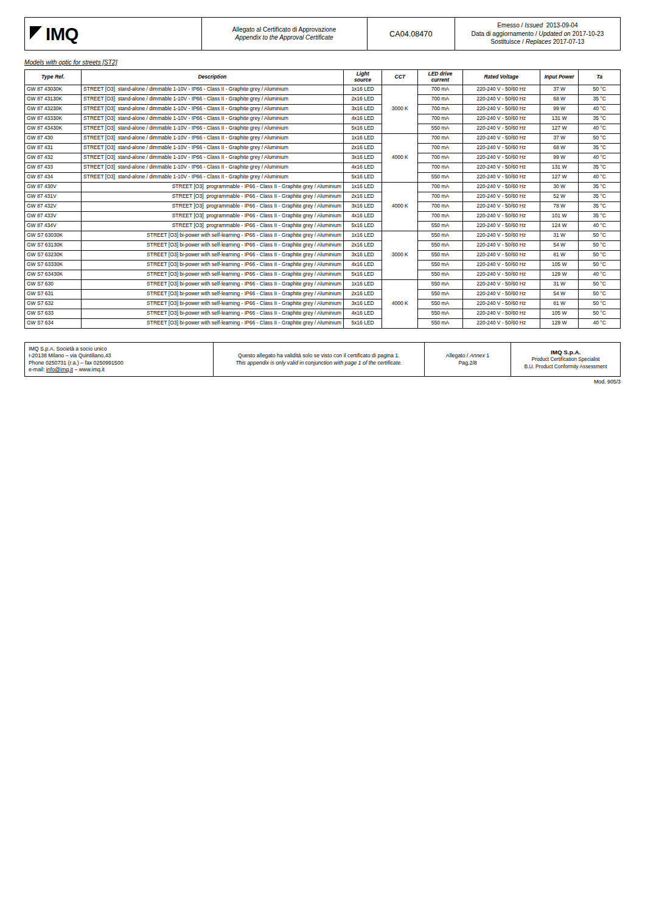| IMQ | Allegato al Certificato di Approvazione Appendix to the Approval Certificate | CA04.08470 | Emesso / Issued 2013-09-04 Data di aggiornamento / Updated on 2017-10-23 Sostituisce / Replaces 2017-07-13 |
Models with optic for streets [ST2]
| Type Ref. | Description | Light source | CCT | LED drive current | Rated Voltage | Input Power | Ta |
| --- | --- | --- | --- | --- | --- | --- | --- |
| GW 87 43030K | STREET [O3] stand-alone / dimmable 1-10V - IP66 - Class II - Graphite grey / Aluminium | 1x16 LED | 3000 K | 700 mA | 220-240 V - 50/60 Hz | 37 W | 50 °C |
| GW 87 43130K | STREET [O3] stand-alone / dimmable 1-10V - IP66 - Class II - Graphite grey / Aluminium | 2x16 LED | 700 mA | 220-240 V - 50/60 Hz | 68 W | 35 °C |
| GW 87 43230K | STREET [O3] stand-alone / dimmable 1-10V - IP66 - Class II - Graphite grey / Aluminium | 3x16 LED | 700 mA | 220-240 V - 50/60 Hz | 99 W | 40 °C |
| GW 87 43330K | STREET [O3] stand-alone / dimmable 1-10V - IP66 - Class II - Graphite grey / Aluminium | 4x16 LED | 700 mA | 220-240 V - 50/60 Hz | 131 W | 35 °C |
| GW 87 43430K | STREET [O3] stand-alone / dimmable 1-10V - IP66 - Class II - Graphite grey / Aluminium | 5x16 LED | 550 mA | 220-240 V - 50/60 Hz | 127 W | 40 °C |
| GW 87 430 | STREET [O3] stand-alone / dimmable 1-10V - IP66 - Class II - Graphite grey / Aluminium | 1x16 LED | 4000 K | 700 mA | 220-240 V - 50/60 Hz | 37 W | 50 °C |
| GW 87 431 | STREET [O3] stand-alone / dimmable 1-10V - IP66 - Class II - Graphite grey / Aluminium | 2x16 LED | 700 mA | 220-240 V - 50/60 Hz | 68 W | 35 °C |
| GW 87 432 | STREET [O3] stand-alone / dimmable 1-10V - IP66 - Class II - Graphite grey / Aluminium | 3x16 LED | 700 mA | 220-240 V - 50/60 Hz | 99 W | 40 °C |
| GW 87 433 | STREET [O3] stand-alone / dimmable 1-10V - IP66 - Class II - Graphite grey / Aluminium | 4x16 LED | 700 mA | 220-240 V - 50/60 Hz | 131 W | 35 °C |
| GW 87 434 | STREET [O3] stand-alone / dimmable 1-10V - IP66 - Class II - Graphite grey / Aluminium | 5x16 LED | 550 mA | 220-240 V - 50/60 Hz | 127 W | 40 °C |
| GW 87 430V | STREET [O3] programmable - IP66 - Class II - Graphite grey / Aluminium | 1x16 LED | 4000 K | 700 mA | 220-240 V - 50/60 Hz | 30 W | 35 °C |
| GW 87 431V | STREET [O3] programmable - IP66 - Class II - Graphite grey / Aluminium | 2x16 LED | 700 mA | 220-240 V - 50/60 Hz | 52 W | 35 °C |
| GW 87 432V | STREET [O3] programmable - IP66 - Class II - Graphite grey / Aluminium | 3x16 LED | 700 mA | 220-240 V - 50/60 Hz | 78 W | 35 °C |
| GW 87 433V | STREET [O3] programmable - IP66 - Class II - Graphite grey / Aluminium | 4x16 LED | 700 mA | 220-240 V - 50/60 Hz | 101 W | 35 °C |
| GW 87 434V | STREET [O3] programmable - IP66 - Class II - Graphite grey / Aluminium | 5x16 LED | 550 mA | 220-240 V - 50/60 Hz | 124 W | 40 °C |
| GW S7 63030K | STREET [O3] bi-power with self-learning - IP66 - Class II - Graphite grey / Aluminium | 1x16 LED | 3000 K | 550 mA | 220-240 V - 50/60 Hz | 31 W | 50 °C |
| GW S7 63130K | STREET [O3] bi-power with self-learning - IP66 - Class II - Graphite grey / Aluminium | 2x16 LED | 550 mA | 220-240 V - 50/60 Hz | 54 W | 50 °C |
| GW S7 63230K | STREET [O3] bi-power with self-learning - IP66 - Class II - Graphite grey / Aluminium | 3x16 LED | 550 mA | 220-240 V - 50/60 Hz | 81 W | 50 °C |
| GW S7 63330K | STREET [O3] bi-power with self-learning - IP66 - Class II - Graphite grey / Aluminium | 4x16 LED | 550 mA | 220-240 V - 50/60 Hz | 105 W | 50 °C |
| GW S7 63430K | STREET [O3] bi-power with self-learning - IP66 - Class II - Graphite grey / Aluminium | 5x16 LED | 550 mA | 220-240 V - 50/60 Hz | 129 W | 40 °C |
| GW S7 630 | STREET [O3] bi-power with self-learning - IP66 - Class II - Graphite grey / Aluminium | 1x16 LED | 4000 K | 550 mA | 220-240 V - 50/60 Hz | 31 W | 50 °C |
| GW S7 631 | STREET [O3] bi-power with self-learning - IP66 - Class II - Graphite grey / Aluminium | 2x16 LED | 550 mA | 220-240 V - 50/60 Hz | 54 W | 50 °C |
| GW S7 632 | STREET [O3] bi-power with self-learning - IP66 - Class II - Graphite grey / Aluminium | 3x16 LED | 550 mA | 220-240 V - 50/60 Hz | 81 W | 50 °C |
| GW S7 633 | STREET [O3] bi-power with self-learning - IP66 - Class II - Graphite grey / Aluminium | 4x16 LED | 550 mA | 220-240 V - 50/60 Hz | 105 W | 50 °C |
| GW S7 634 | STREET [O3] bi-power with self-learning - IP66 - Class II - Graphite grey / Aluminium | 5x16 LED | 550 mA | 220-240 V - 50/60 Hz | 129 W | 40 °C |
| IMQ S.p.A. Società a socio unico I-20138 Milano – via Quintiliano,43 Phone 0250731 (r.a.) – fax 0250991500 e-mail: info@imq.it – www.imq.it | Questo allegato ha validità solo se visto con il certificato di pagina 1. This appendix is only valid in conjunction with page 1 of the certificate. | Allegato / Annex 1 Pag.2/8 | IMQ S.p.A. Product Certification Specialist B.U. Product Conformity Assessment |
Mod. 905/3